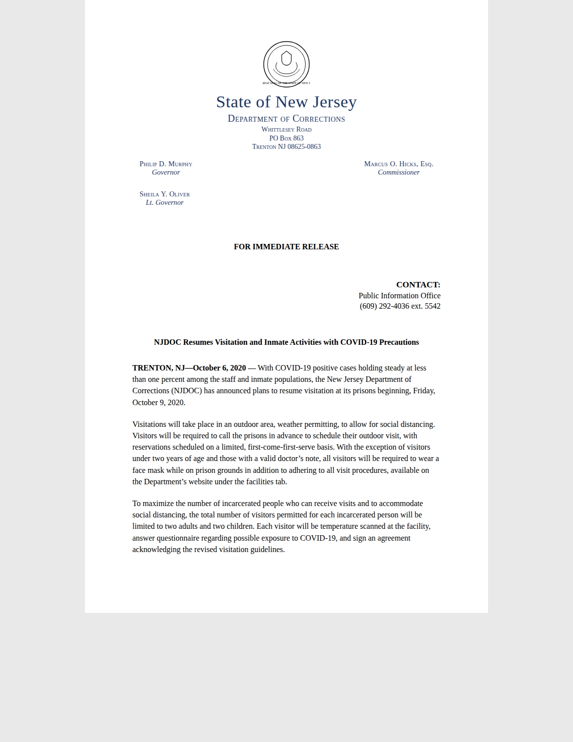State of New Jersey
Department of Corrections
Whittlesey Road
PO Box 863
Trenton NJ 08625-0863
| Philip D. Murphy Governor | Marcus O. Hicks, Esq. Commissioner |
| Sheila Y. Oliver Lt. Governor |
FOR IMMEDIATE RELEASE
CONTACT:
Public Information Office
(609) 292-4036 ext. 5542
NJDOC Resumes Visitation and Inmate Activities with COVID-19 Precautions
TRENTON, NJ—October 6, 2020 — With COVID-19 positive cases holding steady at less than one percent among the staff and inmate populations, the New Jersey Department of Corrections (NJDOC) has announced plans to resume visitation at its prisons beginning, Friday, October 9, 2020.
Visitations will take place in an outdoor area, weather permitting, to allow for social distancing. Visitors will be required to call the prisons in advance to schedule their outdoor visit, with reservations scheduled on a limited, first-come-first-serve basis. With the exception of visitors under two years of age and those with a valid doctor’s note, all visitors will be required to wear a face mask while on prison grounds in addition to adhering to all visit procedures, available on the Department’s website under the facilities tab.
To maximize the number of incarcerated people who can receive visits and to accommodate social distancing, the total number of visitors permitted for each incarcerated person will be limited to two adults and two children. Each visitor will be temperature scanned at the facility, answer questionnaire regarding possible exposure to COVID-19, and sign an agreement acknowledging the revised visitation guidelines.